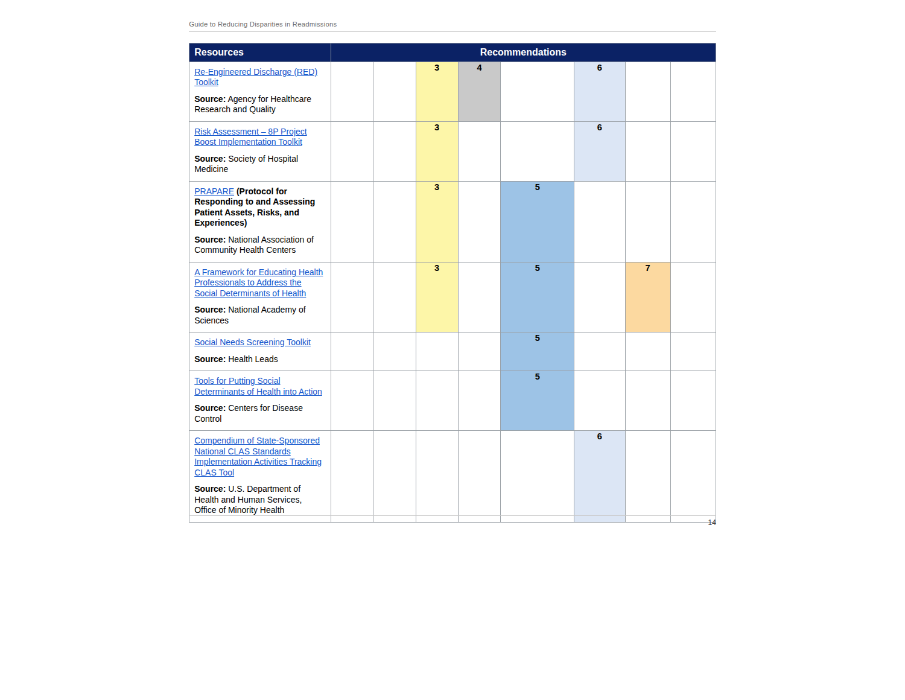Guide to Reducing Disparities in Readmissions
| Resources | Recommendations |
| --- | --- |
| Re-Engineered Discharge (RED) Toolkit Source: Agency for Healthcare Research and Quality | | | 3 | 4 | | 6 | | |
| Risk Assessment – 8P Project Boost Implementation Toolkit Source: Society of Hospital Medicine | | | 3 | | | 6 | | |
| PRAPARE (Protocol for Responding to and Assessing Patient Assets, Risks, and Experiences) Source: National Association of Community Health Centers | | | 3 | | 5 | | | |
| A Framework for Educating Health Professionals to Address the Social Determinants of Health Source: National Academy of Sciences | | | 3 | | 5 | | 7 | |
| Social Needs Screening Toolkit Source: Health Leads | | | | | 5 | | | |
| Tools for Putting Social Determinants of Health into Action Source: Centers for Disease Control | | | | | 5 | | | |
| Compendium of State-Sponsored National CLAS Standards Implementation Activities Tracking CLAS Tool Source: U.S. Department of Health and Human Services, Office of Minority Health | | | | | | 6 | | |
14